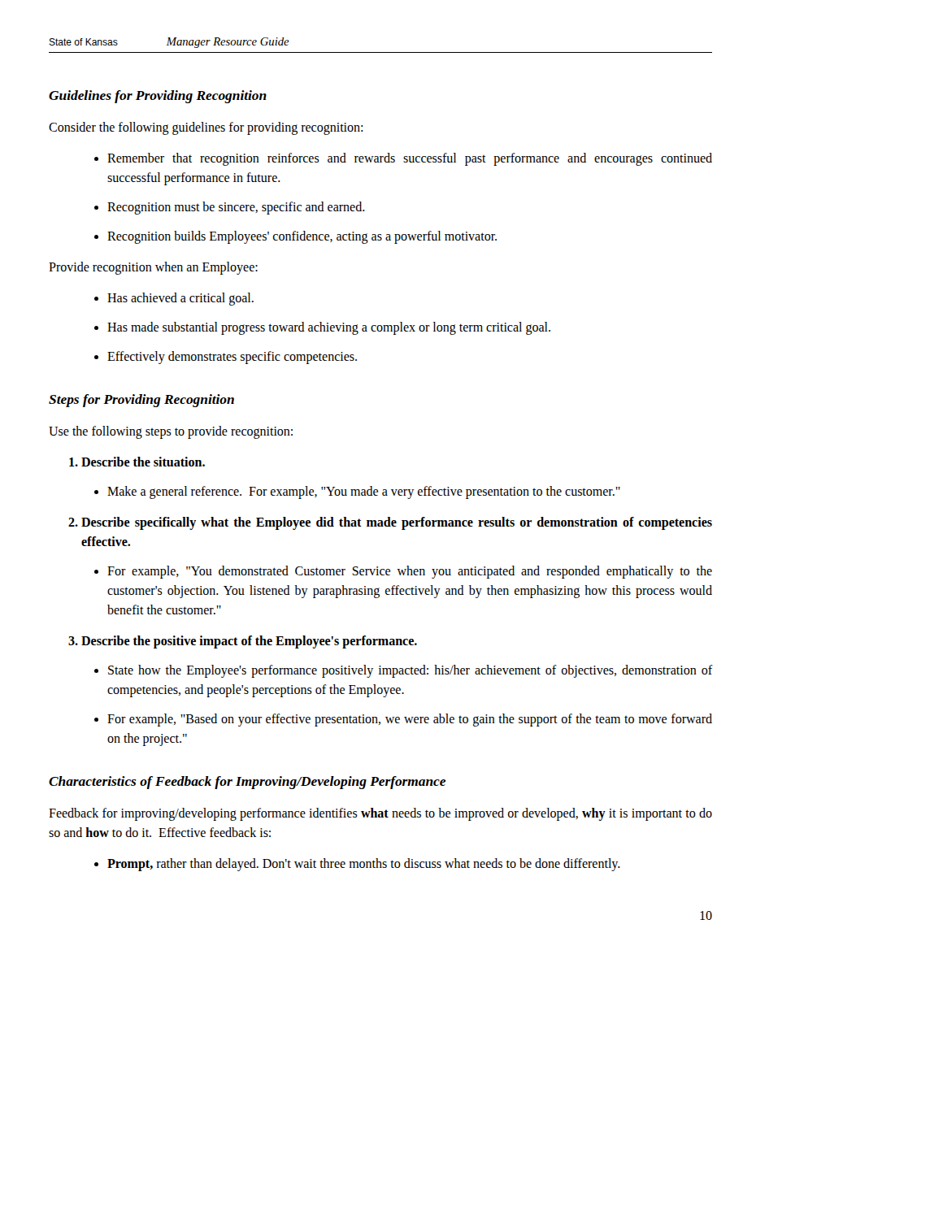State of Kansas Manager Resource Guide
Guidelines for Providing Recognition
Consider the following guidelines for providing recognition:
Remember that recognition reinforces and rewards successful past performance and encourages continued successful performance in future.
Recognition must be sincere, specific and earned.
Recognition builds Employees' confidence, acting as a powerful motivator.
Provide recognition when an Employee:
Has achieved a critical goal.
Has made substantial progress toward achieving a complex or long term critical goal.
Effectively demonstrates specific competencies.
Steps for Providing Recognition
Use the following steps to provide recognition:
Describe the situation.
Make a general reference. For example, "You made a very effective presentation to the customer."
Describe specifically what the Employee did that made performance results or demonstration of competencies effective.
For example, "You demonstrated Customer Service when you anticipated and responded emphatically to the customer's objection. You listened by paraphrasing effectively and by then emphasizing how this process would benefit the customer."
Describe the positive impact of the Employee's performance.
State how the Employee's performance positively impacted: his/her achievement of objectives, demonstration of competencies, and people's perceptions of the Employee.
For example, "Based on your effective presentation, we were able to gain the support of the team to move forward on the project."
Characteristics of Feedback for Improving/Developing Performance
Feedback for improving/developing performance identifies what needs to be improved or developed, why it is important to do so and how to do it. Effective feedback is:
Prompt, rather than delayed. Don't wait three months to discuss what needs to be done differently.
10